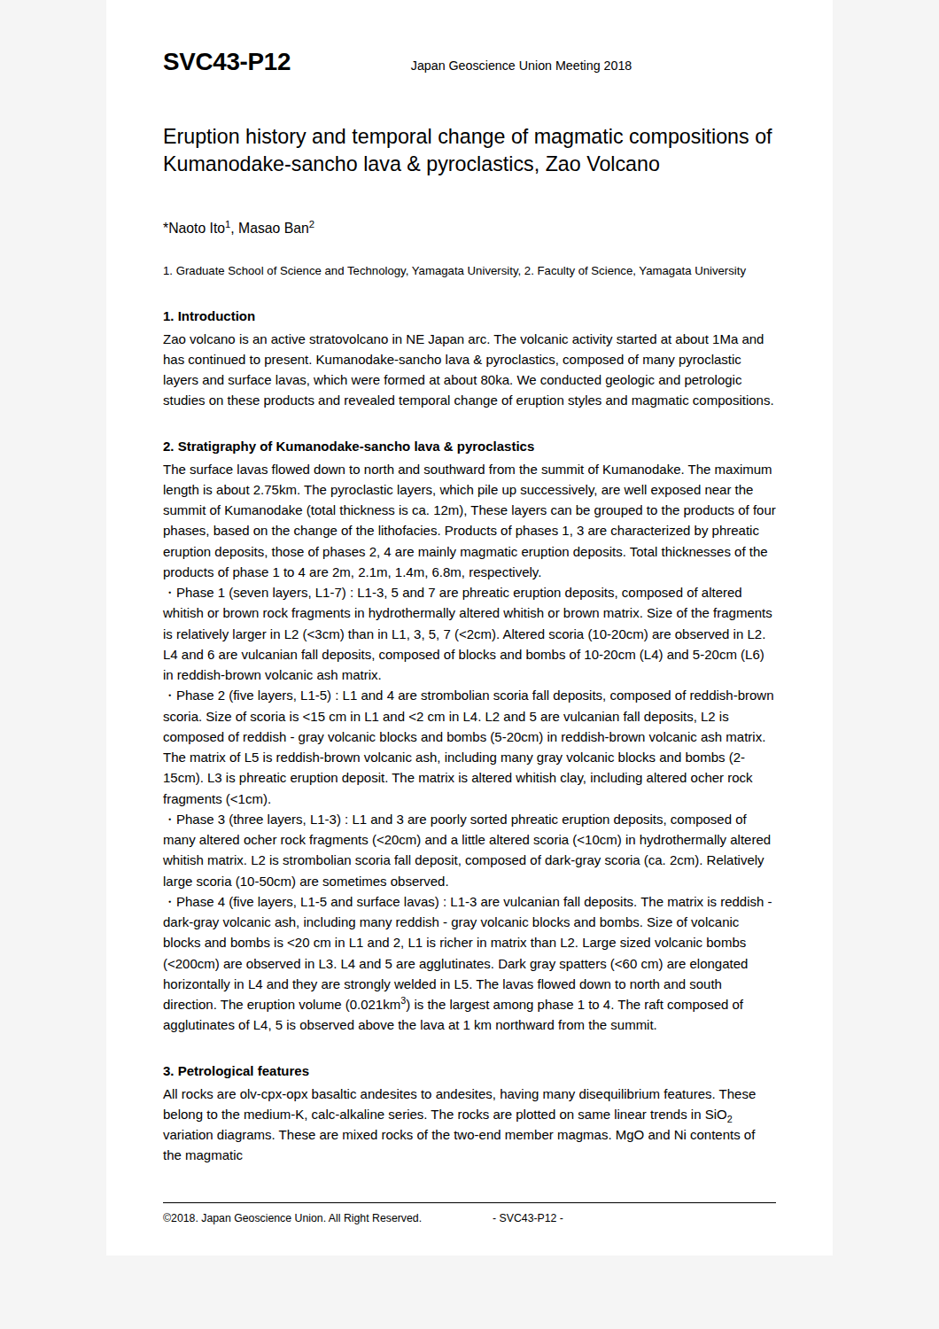SVC43-P12
Japan Geoscience Union Meeting 2018
Eruption history and temporal change of magmatic compositions of Kumanodake-sancho lava & pyroclastics, Zao Volcano
*Naoto Ito1, Masao Ban2
1. Graduate School of Science and Technology, Yamagata University, 2. Faculty of Science, Yamagata University
1. Introduction
Zao volcano is an active stratovolcano in NE Japan arc. The volcanic activity started at about 1Ma and has continued to present. Kumanodake-sancho lava & pyroclastics, composed of many pyroclastic layers and surface lavas, which were formed at about 80ka. We conducted geologic and petrologic studies on these products and revealed temporal change of eruption styles and magmatic compositions.
2. Stratigraphy of Kumanodake-sancho lava & pyroclastics
The surface lavas flowed down to north and southward from the summit of Kumanodake. The maximum length is about 2.75km. The pyroclastic layers, which pile up successively, are well exposed near the summit of Kumanodake (total thickness is ca. 12m), These layers can be grouped to the products of four phases, based on the change of the lithofacies. Products of phases 1, 3 are characterized by phreatic eruption deposits, those of phases 2, 4 are mainly magmatic eruption deposits. Total thicknesses of the products of phase 1 to 4 are 2m, 2.1m, 1.4m, 6.8m, respectively.
Phase 1 (seven layers, L1-7) : L1-3, 5 and 7 are phreatic eruption deposits, composed of altered whitish or brown rock fragments in hydrothermally altered whitish or brown matrix. Size of the fragments is relatively larger in L2 (<3cm) than in L1, 3, 5, 7 (<2cm). Altered scoria (10-20cm) are observed in L2. L4 and 6 are vulcanian fall deposits, composed of blocks and bombs of 10-20cm (L4) and 5-20cm (L6) in reddish-brown volcanic ash matrix.
Phase 2 (five layers, L1-5) : L1 and 4 are strombolian scoria fall deposits, composed of reddish-brown scoria. Size of scoria is <15 cm in L1 and <2 cm in L4. L2 and 5 are vulcanian fall deposits, L2 is composed of reddish - gray volcanic blocks and bombs (5-20cm) in reddish-brown volcanic ash matrix. The matrix of L5 is reddish-brown volcanic ash, including many gray volcanic blocks and bombs (2-15cm). L3 is phreatic eruption deposit. The matrix is altered whitish clay, including altered ocher rock fragments (<1cm).
Phase 3 (three layers, L1-3) : L1 and 3 are poorly sorted phreatic eruption deposits, composed of many altered ocher rock fragments (<20cm) and a little altered scoria (<10cm) in hydrothermally altered whitish matrix. L2 is strombolian scoria fall deposit, composed of dark-gray scoria (ca. 2cm). Relatively large scoria (10-50cm) are sometimes observed.
Phase 4 (five layers, L1-5 and surface lavas) : L1-3 are vulcanian fall deposits. The matrix is reddish - dark-gray volcanic ash, including many reddish - gray volcanic blocks and bombs. Size of volcanic blocks and bombs is <20 cm in L1 and 2, L1 is richer in matrix than L2. Large sized volcanic bombs (<200cm) are observed in L3. L4 and 5 are agglutinates. Dark gray spatters (<60 cm) are elongated horizontally in L4 and they are strongly welded in L5. The lavas flowed down to north and south direction. The eruption volume (0.021km3) is the largest among phase 1 to 4. The raft composed of agglutinates of L4, 5 is observed above the lava at 1 km northward from the summit.
3. Petrological features
All rocks are olv-cpx-opx basaltic andesites to andesites, having many disequilibrium features. These belong to the medium-K, calc-alkaline series. The rocks are plotted on same linear trends in SiO2 variation diagrams. These are mixed rocks of the two-end member magmas. MgO and Ni contents of the magmatic
©2018. Japan Geoscience Union. All Right Reserved. - SVC43-P12 -